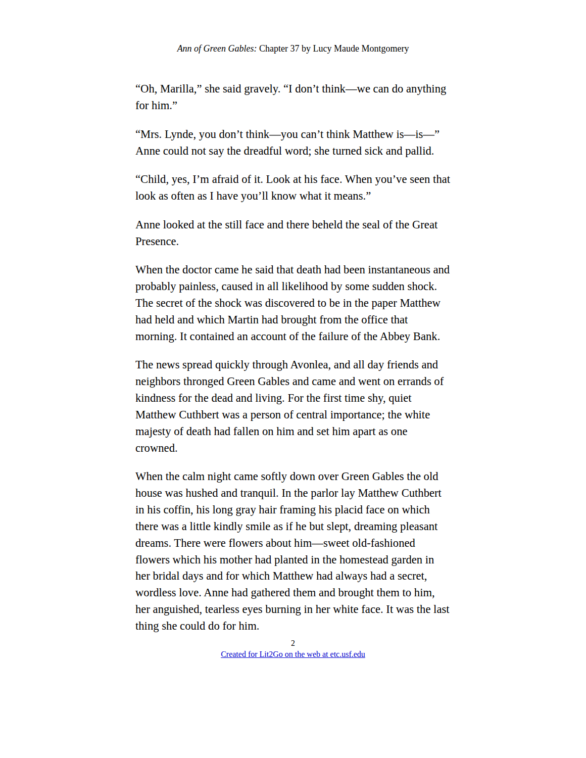Ann of Green Gables: Chapter 37 by Lucy Maude Montgomery
“Oh, Marilla,” she said gravely. “I don’t think—we can do anything for him.”
“Mrs. Lynde, you don’t think—you can’t think Matthew is—is—” Anne could not say the dreadful word; she turned sick and pallid.
“Child, yes, I’m afraid of it. Look at his face. When you’ve seen that look as often as I have you’ll know what it means.”
Anne looked at the still face and there beheld the seal of the Great Presence.
When the doctor came he said that death had been instantaneous and probably painless, caused in all likelihood by some sudden shock. The secret of the shock was discovered to be in the paper Matthew had held and which Martin had brought from the office that morning. It contained an account of the failure of the Abbey Bank.
The news spread quickly through Avonlea, and all day friends and neighbors thronged Green Gables and came and went on errands of kindness for the dead and living. For the first time shy, quiet Matthew Cuthbert was a person of central importance; the white majesty of death had fallen on him and set him apart as one crowned.
When the calm night came softly down over Green Gables the old house was hushed and tranquil. In the parlor lay Matthew Cuthbert in his coffin, his long gray hair framing his placid face on which there was a little kindly smile as if he but slept, dreaming pleasant dreams. There were flowers about him—sweet old-fashioned flowers which his mother had planted in the homestead garden in her bridal days and for which Matthew had always had a secret, wordless love. Anne had gathered them and brought them to him, her anguished, tearless eyes burning in her white face. It was the last thing she could do for him.
2
Created for Lit2Go on the web at etc.usf.edu